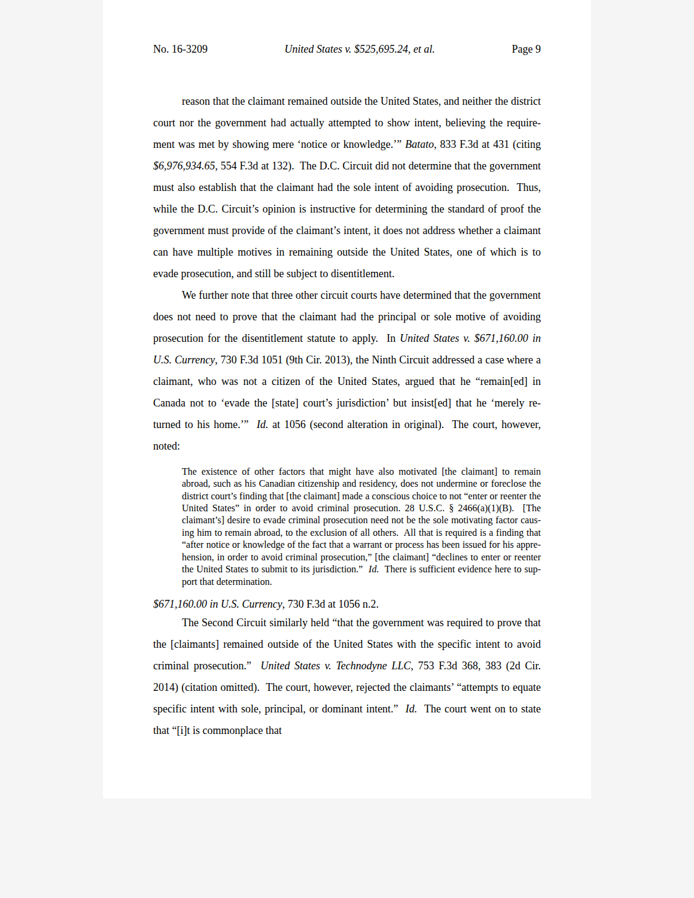No. 16-3209 United States v. $525,695.24, et al. Page 9
reason that the claimant remained outside the United States, and neither the district court nor the government had actually attempted to show intent, believing the requirement was met by showing mere ‘notice or knowledge.’” Batato, 833 F.3d at 431 (citing $6,976,934.65, 554 F.3d at 132). The D.C. Circuit did not determine that the government must also establish that the claimant had the sole intent of avoiding prosecution. Thus, while the D.C. Circuit’s opinion is instructive for determining the standard of proof the government must provide of the claimant’s intent, it does not address whether a claimant can have multiple motives in remaining outside the United States, one of which is to evade prosecution, and still be subject to disentitlement.
We further note that three other circuit courts have determined that the government does not need to prove that the claimant had the principal or sole motive of avoiding prosecution for the disentitlement statute to apply. In United States v. $671,160.00 in U.S. Currency, 730 F.3d 1051 (9th Cir. 2013), the Ninth Circuit addressed a case where a claimant, who was not a citizen of the United States, argued that he “remain[ed] in Canada not to ‘evade the [state] court’s jurisdiction’ but insist[ed] that he ‘merely returned to his home.’” Id. at 1056 (second alteration in original). The court, however, noted:
The existence of other factors that might have also motivated [the claimant] to remain abroad, such as his Canadian citizenship and residency, does not undermine or foreclose the district court’s finding that [the claimant] made a conscious choice to not “enter or reenter the United States” in order to avoid criminal prosecution. 28 U.S.C. § 2466(a)(1)(B). [The claimant’s] desire to evade criminal prosecution need not be the sole motivating factor causing him to remain abroad, to the exclusion of all others. All that is required is a finding that “after notice or knowledge of the fact that a warrant or process has been issued for his apprehension, in order to avoid criminal prosecution,” [the claimant] “declines to enter or reenter the United States to submit to its jurisdiction.” Id. There is sufficient evidence here to support that determination.
$671,160.00 in U.S. Currency, 730 F.3d at 1056 n.2.
The Second Circuit similarly held “that the government was required to prove that the [claimants] remained outside of the United States with the specific intent to avoid criminal prosecution.” United States v. Technodyne LLC, 753 F.3d 368, 383 (2d Cir. 2014) (citation omitted). The court, however, rejected the claimants’ “attempts to equate specific intent with sole, principal, or dominant intent.” Id. The court went on to state that “[i]t is commonplace that